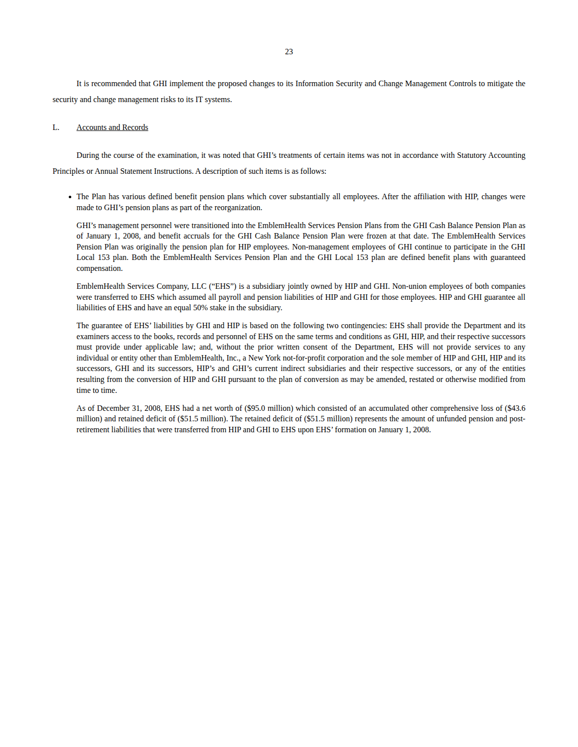23
It is recommended that GHI implement the proposed changes to its Information Security and Change Management Controls to mitigate the security and change management risks to its IT systems.
L. Accounts and Records
During the course of the examination, it was noted that GHI’s treatments of certain items was not in accordance with Statutory Accounting Principles or Annual Statement Instructions. A description of such items is as follows:
The Plan has various defined benefit pension plans which cover substantially all employees. After the affiliation with HIP, changes were made to GHI’s pension plans as part of the reorganization.
GHI’s management personnel were transitioned into the EmblemHealth Services Pension Plans from the GHI Cash Balance Pension Plan as of January 1, 2008, and benefit accruals for the GHI Cash Balance Pension Plan were frozen at that date. The EmblemHealth Services Pension Plan was originally the pension plan for HIP employees. Non-management employees of GHI continue to participate in the GHI Local 153 plan. Both the EmblemHealth Services Pension Plan and the GHI Local 153 plan are defined benefit plans with guaranteed compensation.
EmblemHealth Services Company, LLC (“EHS”) is a subsidiary jointly owned by HIP and GHI. Non-union employees of both companies were transferred to EHS which assumed all payroll and pension liabilities of HIP and GHI for those employees. HIP and GHI guarantee all liabilities of EHS and have an equal 50% stake in the subsidiary.
The guarantee of EHS’ liabilities by GHI and HIP is based on the following two contingencies: EHS shall provide the Department and its examiners access to the books, records and personnel of EHS on the same terms and conditions as GHI, HIP, and their respective successors must provide under applicable law; and, without the prior written consent of the Department, EHS will not provide services to any individual or entity other than EmblemHealth, Inc., a New York not-for-profit corporation and the sole member of HIP and GHI, HIP and its successors, GHI and its successors, HIP’s and GHI’s current indirect subsidiaries and their respective successors, or any of the entities resulting from the conversion of HIP and GHI pursuant to the plan of conversion as may be amended, restated or otherwise modified from time to time.
As of December 31, 2008, EHS had a net worth of ($95.0 million) which consisted of an accumulated other comprehensive loss of ($43.6 million) and retained deficit of ($51.5 million). The retained deficit of ($51.5 million) represents the amount of unfunded pension and post-retirement liabilities that were transferred from HIP and GHI to EHS upon EHS’ formation on January 1, 2008.